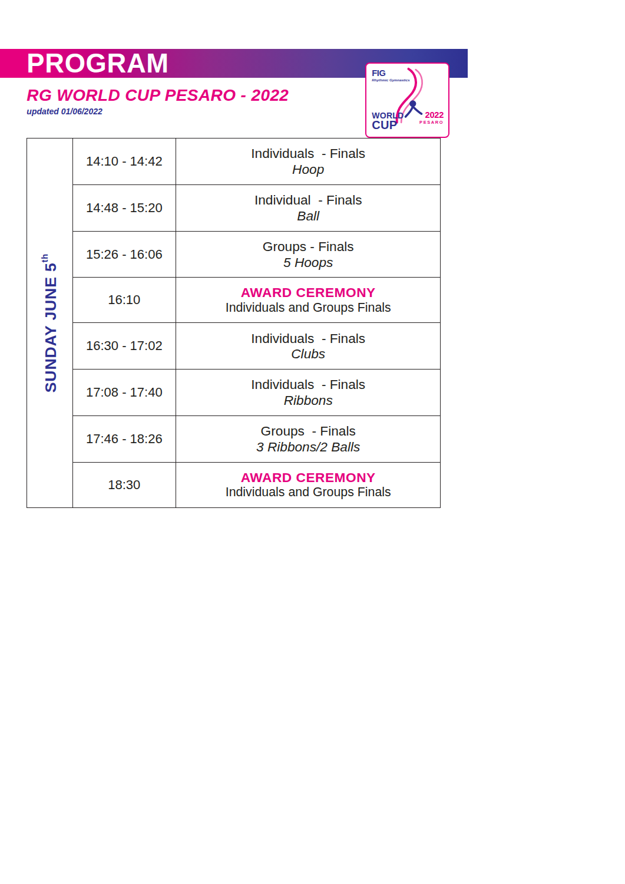PROGRAM
RG WORLD CUP PESARO - 2022
updated 01/06/2022
FIG Rhythmic Gymnastics
WORLD CUP
2022 PESARO
| SUNDAY JUNE 5 th | 14:10 - 14:42 | Individuals - Finals Hoop |
| 14:48 - 15:20 | Individual - Finals Ball |
| 15:26 - 16:06 | Groups - Finals 5 Hoops |
| 16:10 | AWARD CEREMONY Individuals and Groups Finals |
| 16:30 - 17:02 | Individuals - Finals Clubs |
| 17:08 - 17:40 | Individuals - Finals Ribbons |
| 17:46 - 18:26 | Groups - Finals 3 Ribbons/2 Balls |
| 18:30 | AWARD CEREMONY Individuals and Groups Finals |